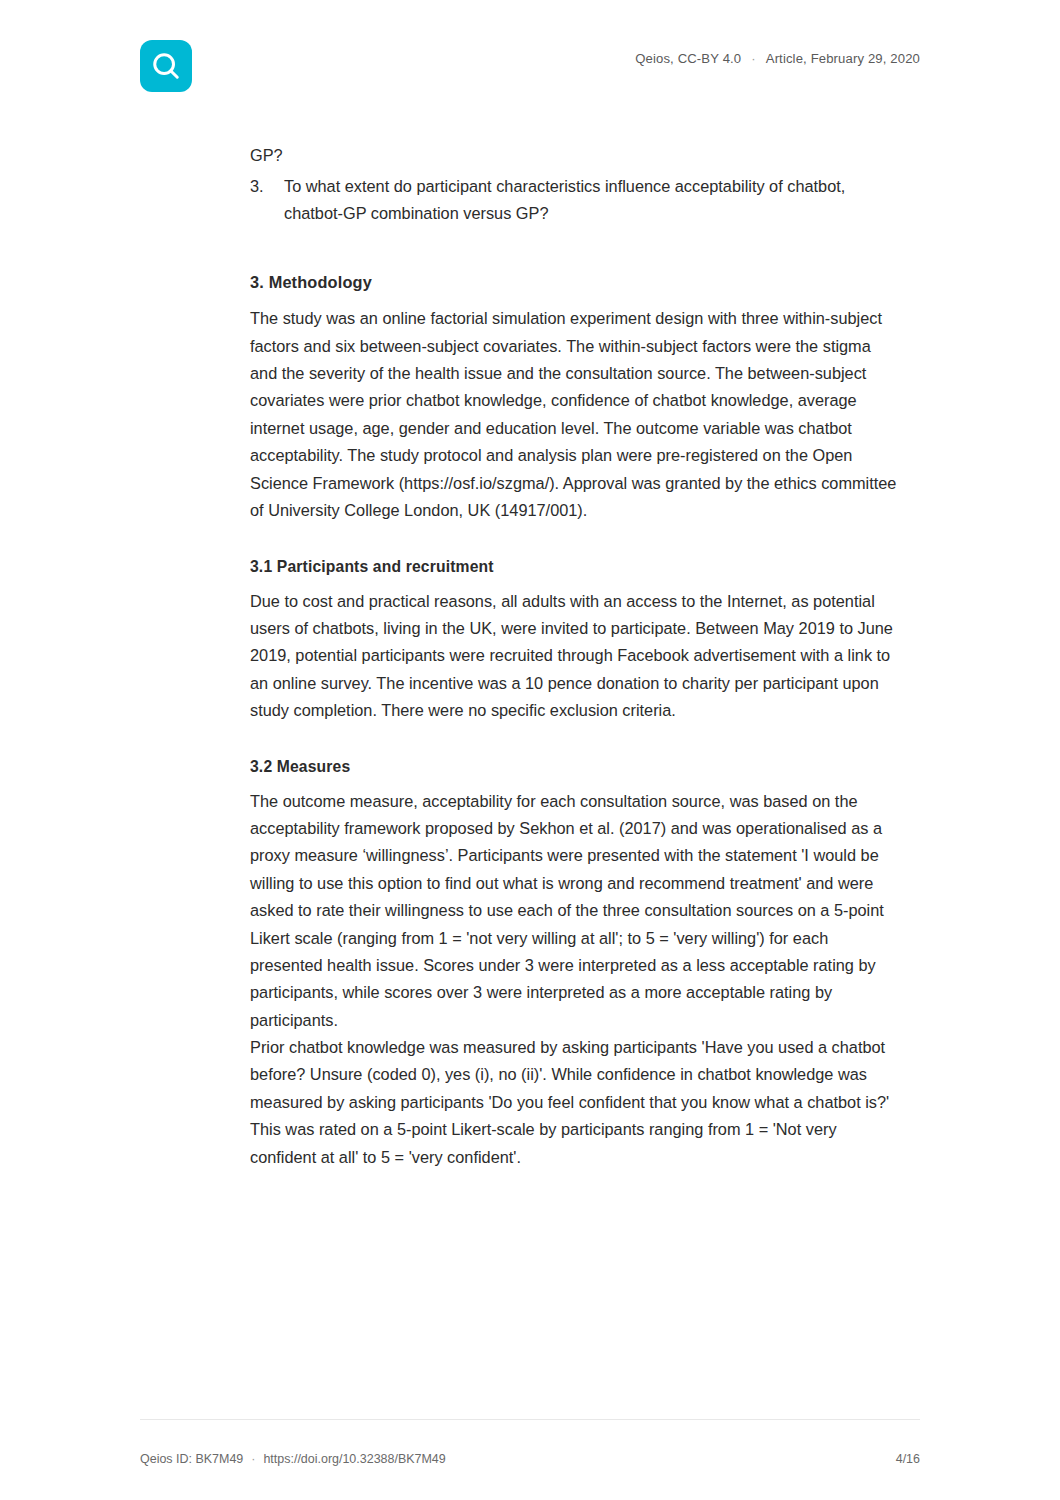Qeios, CC-BY 4.0·Article, February 29, 2020
GP?
3. To what extent do participant characteristics influence acceptability of chatbot, chatbot-GP combination versus GP?
3. Methodology
The study was an online factorial simulation experiment design with three within-subject factors and six between-subject covariates. The within-subject factors were the stigma and the severity of the health issue and the consultation source. The between-subject covariates were prior chatbot knowledge, confidence of chatbot knowledge, average internet usage, age, gender and education level. The outcome variable was chatbot acceptability. The study protocol and analysis plan were pre-registered on the Open Science Framework (https://osf.io/szgma/). Approval was granted by the ethics committee of University College London, UK (14917/001).
3.1 Participants and recruitment
Due to cost and practical reasons, all adults with an access to the Internet, as potential users of chatbots, living in the UK, were invited to participate. Between May 2019 to June 2019, potential participants were recruited through Facebook advertisement with a link to an online survey. The incentive was a 10 pence donation to charity per participant upon study completion. There were no specific exclusion criteria.
3.2 Measures
The outcome measure, acceptability for each consultation source, was based on the acceptability framework proposed by Sekhon et al. (2017) and was operationalised as a proxy measure ‘willingness’. Participants were presented with the statement 'I would be willing to use this option to find out what is wrong and recommend treatment' and were asked to rate their willingness to use each of the three consultation sources on a 5-point Likert scale (ranging from 1 = 'not very willing at all'; to 5 = 'very willing') for each presented health issue. Scores under 3 were interpreted as a less acceptable rating by participants, while scores over 3 were interpreted as a more acceptable rating by participants.
Prior chatbot knowledge was measured by asking participants 'Have you used a chatbot before? Unsure (coded 0), yes (i), no (ii)'. While confidence in chatbot knowledge was measured by asking participants 'Do you feel confident that you know what a chatbot is?' This was rated on a 5-point Likert-scale by participants ranging from 1 = 'Not very confident at all' to 5 = 'very confident'.
Qeios ID: BK7M49·https://doi.org/10.32388/BK7M49
4/16